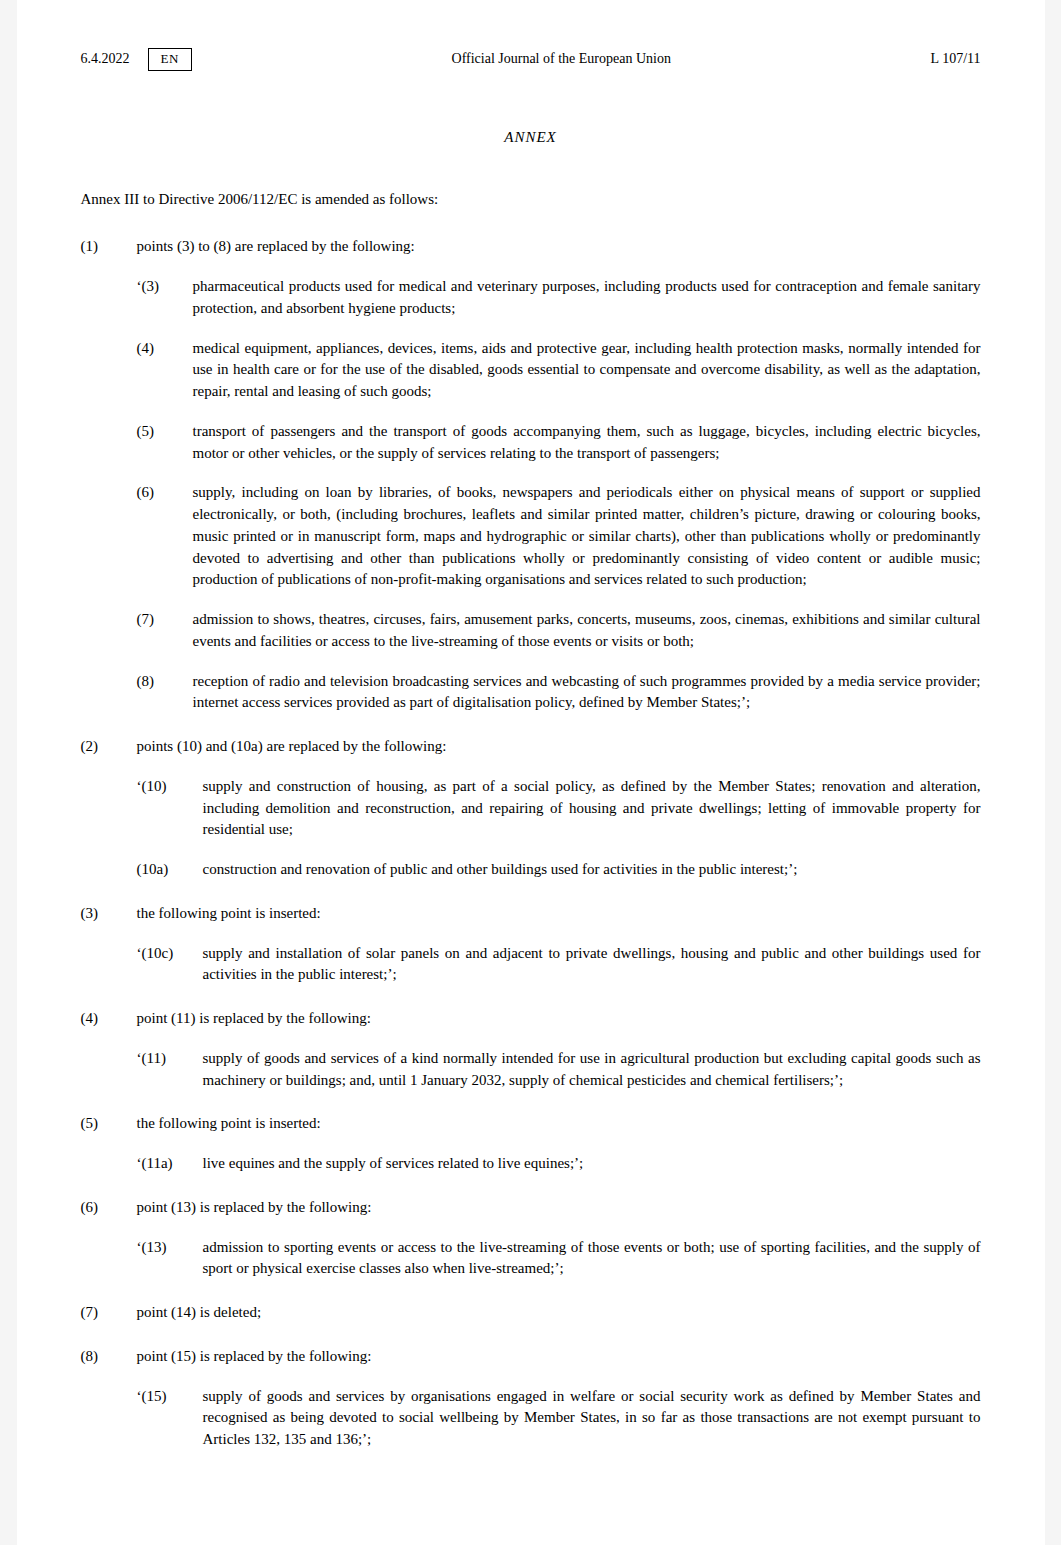6.4.2022 EN
Official Journal of the European Union
L 107/11
ANNEX
Annex III to Directive 2006/112/EC is amended as follows:
(1) points (3) to (8) are replaced by the following:
‘(3) pharmaceutical products used for medical and veterinary purposes, including products used for contraception and female sanitary protection, and absorbent hygiene products;
(4) medical equipment, appliances, devices, items, aids and protective gear, including health protection masks, normally intended for use in health care or for the use of the disabled, goods essential to compensate and overcome disability, as well as the adaptation, repair, rental and leasing of such goods;
(5) transport of passengers and the transport of goods accompanying them, such as luggage, bicycles, including electric bicycles, motor or other vehicles, or the supply of services relating to the transport of passengers;
(6) supply, including on loan by libraries, of books, newspapers and periodicals either on physical means of support or supplied electronically, or both, (including brochures, leaflets and similar printed matter, children’s picture, drawing or colouring books, music printed or in manuscript form, maps and hydrographic or similar charts), other than publications wholly or predominantly devoted to advertising and other than publications wholly or predominantly consisting of video content or audible music; production of publications of non-profit-making organisations and services related to such production;
(7) admission to shows, theatres, circuses, fairs, amusement parks, concerts, museums, zoos, cinemas, exhibitions and similar cultural events and facilities or access to the live-streaming of those events or visits or both;
(8) reception of radio and television broadcasting services and webcasting of such programmes provided by a media service provider; internet access services provided as part of digitalisation policy, defined by Member States;’;
(2) points (10) and (10a) are replaced by the following:
‘(10) supply and construction of housing, as part of a social policy, as defined by the Member States; renovation and alteration, including demolition and reconstruction, and repairing of housing and private dwellings; letting of immovable property for residential use;
(10a) construction and renovation of public and other buildings used for activities in the public interest;’;
(3) the following point is inserted:
‘(10c) supply and installation of solar panels on and adjacent to private dwellings, housing and public and other buildings used for activities in the public interest;’;
(4) point (11) is replaced by the following:
‘(11) supply of goods and services of a kind normally intended for use in agricultural production but excluding capital goods such as machinery or buildings; and, until 1 January 2032, supply of chemical pesticides and chemical fertilisers;’;
(5) the following point is inserted:
‘(11a) live equines and the supply of services related to live equines;’;
(6) point (13) is replaced by the following:
‘(13) admission to sporting events or access to the live-streaming of those events or both; use of sporting facilities, and the supply of sport or physical exercise classes also when live-streamed;’;
(7) point (14) is deleted;
(8) point (15) is replaced by the following:
‘(15) supply of goods and services by organisations engaged in welfare or social security work as defined by Member States and recognised as being devoted to social wellbeing by Member States, in so far as those transactions are not exempt pursuant to Articles 132, 135 and 136;’;